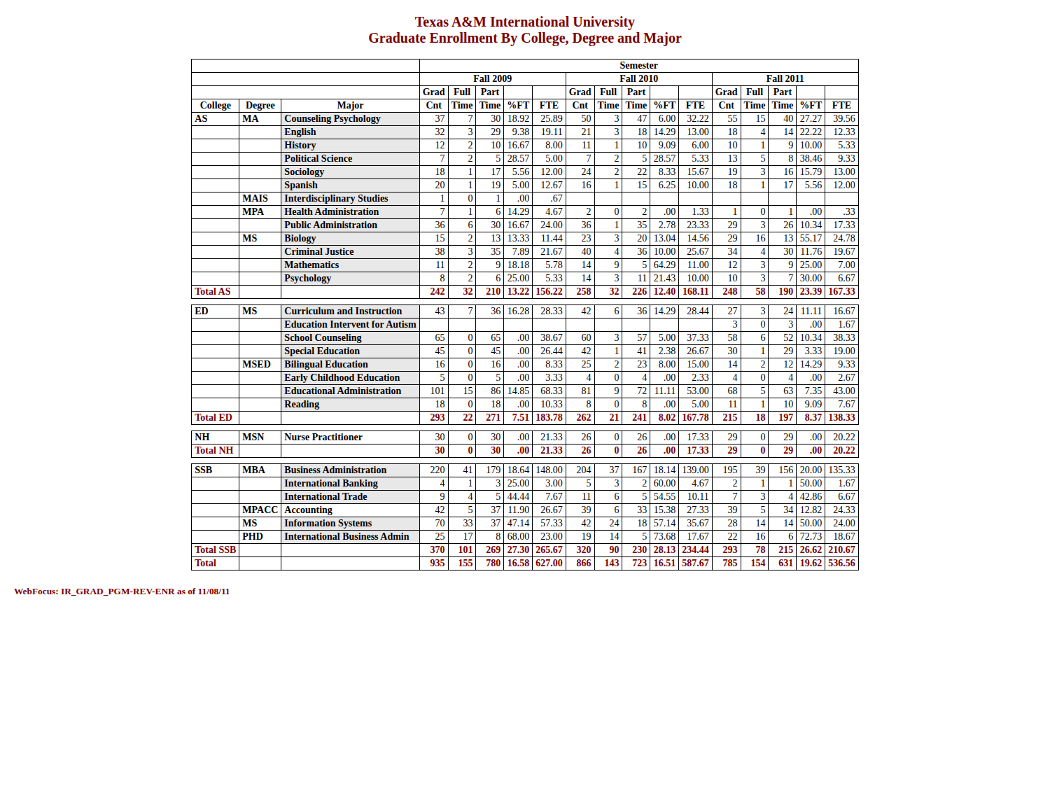Texas A&M International University
Graduate Enrollment By College, Degree and Major
| | Semester |
| --- | --- |
| | Fall 2009 | Fall 2010 | Fall 2011 |
| | Grad | Full | Part | | | Grad | Full | Part | | | Grad | Full | Part | | |
| College | Degree | Major | Cnt | Time | Time | %FT | FTE | Cnt | Time | Time | %FT | FTE | Cnt | Time | Time | %FT | FTE |
| AS | MA | Counseling Psychology | 37 | 7 | 30 | 18.92 | 25.89 | 50 | 3 | 47 | 6.00 | 32.22 | 55 | 15 | 40 | 27.27 | 39.56 |
| | | English | 32 | 3 | 29 | 9.38 | 19.11 | 21 | 3 | 18 | 14.29 | 13.00 | 18 | 4 | 14 | 22.22 | 12.33 |
| | | History | 12 | 2 | 10 | 16.67 | 8.00 | 11 | 1 | 10 | 9.09 | 6.00 | 10 | 1 | 9 | 10.00 | 5.33 |
| | | Political Science | 7 | 2 | 5 | 28.57 | 5.00 | 7 | 2 | 5 | 28.57 | 5.33 | 13 | 5 | 8 | 38.46 | 9.33 |
| | | Sociology | 18 | 1 | 17 | 5.56 | 12.00 | 24 | 2 | 22 | 8.33 | 15.67 | 19 | 3 | 16 | 15.79 | 13.00 |
| | | Spanish | 20 | 1 | 19 | 5.00 | 12.67 | 16 | 1 | 15 | 6.25 | 10.00 | 18 | 1 | 17 | 5.56 | 12.00 |
| | MAIS | Interdisciplinary Studies | 1 | 0 | 1 | .00 | .67 | | | | | | | | | | |
| | MPA | Health Administration | 7 | 1 | 6 | 14.29 | 4.67 | 2 | 0 | 2 | .00 | 1.33 | 1 | 0 | 1 | .00 | .33 |
| | | Public Administration | 36 | 6 | 30 | 16.67 | 24.00 | 36 | 1 | 35 | 2.78 | 23.33 | 29 | 3 | 26 | 10.34 | 17.33 |
| | MS | Biology | 15 | 2 | 13 | 13.33 | 11.44 | 23 | 3 | 20 | 13.04 | 14.56 | 29 | 16 | 13 | 55.17 | 24.78 |
| | | Criminal Justice | 38 | 3 | 35 | 7.89 | 21.67 | 40 | 4 | 36 | 10.00 | 25.67 | 34 | 4 | 30 | 11.76 | 19.67 |
| | | Mathematics | 11 | 2 | 9 | 18.18 | 5.78 | 14 | 9 | 5 | 64.29 | 11.00 | 12 | 3 | 9 | 25.00 | 7.00 |
| | | Psychology | 8 | 2 | 6 | 25.00 | 5.33 | 14 | 3 | 11 | 21.43 | 10.00 | 10 | 3 | 7 | 30.00 | 6.67 |
| Total AS | | | 242 | 32 | 210 | 13.22 | 156.22 | 258 | 32 | 226 | 12.40 | 168.11 | 248 | 58 | 190 | 23.39 | 167.33 |
| ED | MS | Curriculum and Instruction | 43 | 7 | 36 | 16.28 | 28.33 | 42 | 6 | 36 | 14.29 | 28.44 | 27 | 3 | 24 | 11.11 | 16.67 |
| | | Education Intervent for Autism | | | | | | | | | | | 3 | 0 | 3 | .00 | 1.67 |
| | | School Counseling | 65 | 0 | 65 | .00 | 38.67 | 60 | 3 | 57 | 5.00 | 37.33 | 58 | 6 | 52 | 10.34 | 38.33 |
| | | Special Education | 45 | 0 | 45 | .00 | 26.44 | 42 | 1 | 41 | 2.38 | 26.67 | 30 | 1 | 29 | 3.33 | 19.00 |
| | MSED | Bilingual Education | 16 | 0 | 16 | .00 | 8.33 | 25 | 2 | 23 | 8.00 | 15.00 | 14 | 2 | 12 | 14.29 | 9.33 |
| | | Early Childhood Education | 5 | 0 | 5 | .00 | 3.33 | 4 | 0 | 4 | .00 | 2.33 | 4 | 0 | 4 | .00 | 2.67 |
| | | Educational Administration | 101 | 15 | 86 | 14.85 | 68.33 | 81 | 9 | 72 | 11.11 | 53.00 | 68 | 5 | 63 | 7.35 | 43.00 |
| | | Reading | 18 | 0 | 18 | .00 | 10.33 | 8 | 0 | 8 | .00 | 5.00 | 11 | 1 | 10 | 9.09 | 7.67 |
| Total ED | | | 293 | 22 | 271 | 7.51 | 183.78 | 262 | 21 | 241 | 8.02 | 167.78 | 215 | 18 | 197 | 8.37 | 138.33 |
| NH | MSN | Nurse Practitioner | 30 | 0 | 30 | .00 | 21.33 | 26 | 0 | 26 | .00 | 17.33 | 29 | 0 | 29 | .00 | 20.22 |
| Total NH | | | 30 | 0 | 30 | .00 | 21.33 | 26 | 0 | 26 | .00 | 17.33 | 29 | 0 | 29 | .00 | 20.22 |
| SSB | MBA | Business Administration | 220 | 41 | 179 | 18.64 | 148.00 | 204 | 37 | 167 | 18.14 | 139.00 | 195 | 39 | 156 | 20.00 | 135.33 |
| | | International Banking | 4 | 1 | 3 | 25.00 | 3.00 | 5 | 3 | 2 | 60.00 | 4.67 | 2 | 1 | 1 | 50.00 | 1.67 |
| | | International Trade | 9 | 4 | 5 | 44.44 | 7.67 | 11 | 6 | 5 | 54.55 | 10.11 | 7 | 3 | 4 | 42.86 | 6.67 |
| | MPACC | Accounting | 42 | 5 | 37 | 11.90 | 26.67 | 39 | 6 | 33 | 15.38 | 27.33 | 39 | 5 | 34 | 12.82 | 24.33 |
| | MS | Information Systems | 70 | 33 | 37 | 47.14 | 57.33 | 42 | 24 | 18 | 57.14 | 35.67 | 28 | 14 | 14 | 50.00 | 24.00 |
| | PHD | International Business Admin | 25 | 17 | 8 | 68.00 | 23.00 | 19 | 14 | 5 | 73.68 | 17.67 | 22 | 16 | 6 | 72.73 | 18.67 |
| Total SSB | | | 370 | 101 | 269 | 27.30 | 265.67 | 320 | 90 | 230 | 28.13 | 234.44 | 293 | 78 | 215 | 26.62 | 210.67 |
| Total | | | 935 | 155 | 780 | 16.58 | 627.00 | 866 | 143 | 723 | 16.51 | 587.67 | 785 | 154 | 631 | 19.62 | 536.56 |
WebFocus: IR_GRAD_PGM-REV-ENR as of 11/08/11